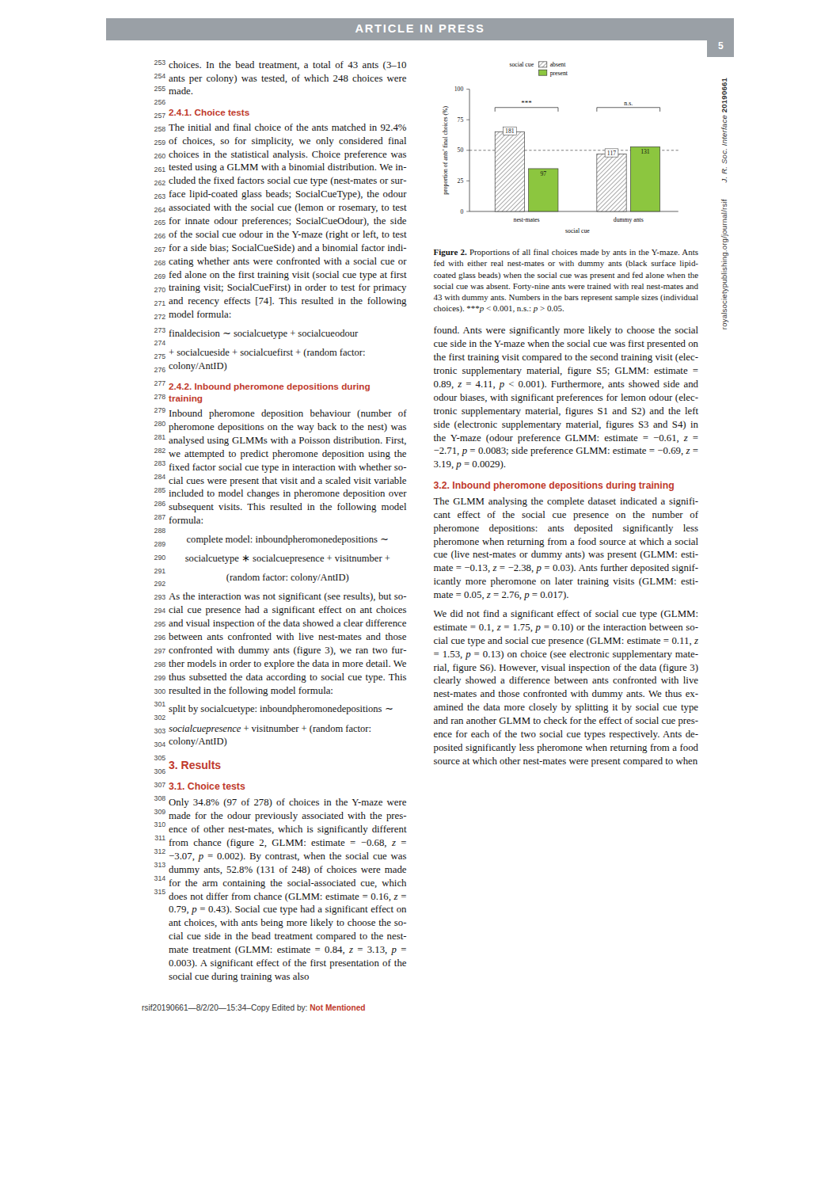ARTICLE IN PRESS
5
royalsocietypublishing.org/journal/rsif J. R. Soc. Interface 20190661
253254255256257258259260261262263264265266267268269270271272273274275276277278279280281282283284285286287288289290291292293294295296297298299300301302303304305306307308309310311312313314315
choices. In the bead treatment, a total of 43 ants (3–10 ants per colony) was tested, of which 248 choices were made.
2.4.1. Choice tests
The initial and final choice of the ants matched in 92.4% of choices, so for simplicity, we only considered final choices in the statistical analysis. Choice preference was tested using a GLMM with a binomial distribution. We included the fixed factors social cue type (nest-mates or surface lipid-coated glass beads; SocialCueType), the odour associated with the social cue (lemon or rosemary, to test for innate odour preferences; SocialCueOdour), the side of the social cue odour in the Y-maze (right or left, to test for a side bias; SocialCueSide) and a binomial factor indicating whether ants were confronted with a social cue or fed alone on the first training visit (social cue type at first training visit; SocialCueFirst) in order to test for primacy and recency effects [74]. This resulted in the following model formula:
finaldecision ∼ socialcuetype + socialcueodour
+ socialcueside + socialcuefirst + (random factor: colony/AntID)
2.4.2. Inbound pheromone depositions during training
Inbound pheromone deposition behaviour (number of pheromone depositions on the way back to the nest) was analysed using GLMMs with a Poisson distribution. First, we attempted to predict pheromone deposition using the fixed factor social cue type in interaction with whether social cues were present that visit and a scaled visit variable included to model changes in pheromone deposition over subsequent visits. This resulted in the following model formula:
complete model: inboundpheromonedepositions ∼
socialcuetype ∗ socialcuepresence + visitnumber +
(random factor: colony/AntID)
As the interaction was not significant (see results), but social cue presence had a significant effect on ant choices and visual inspection of the data showed a clear difference between ants confronted with live nest-mates and those confronted with dummy ants (figure 3), we ran two further models in order to explore the data in more detail. We thus subsetted the data according to social cue type. This resulted in the following model formula:
split by socialcuetype: inboundpheromonedepositions ∼
socialcuepresence + visitnumber + (random factor: colony/AntID)
3. Results
3.1. Choice tests
Only 34.8% (97 of 278) of choices in the Y-maze were made for the odour previously associated with the presence of other nest-mates, which is significantly different from chance (figure 2, GLMM: estimate = −0.68, z = −3.07, p = 0.002). By contrast, when the social cue was dummy ants, 52.8% (131 of 248) of choices were made for the arm containing the social-associated cue, which does not differ from chance (GLMM: estimate = 0.16, z = 0.79, p = 0.43). Social cue type had a significant effect on ant choices, with ants being more likely to choose the social cue side in the bead treatment compared to the nest-mate treatment (GLMM: estimate = 0.84, z = 3.13, p = 0.003). A significant effect of the first presentation of the social cue during training was also
social cue absent present 0 25 50 75 100 proportion of ants’ final choices (%) 181 97 117 131 *** n.s. nest-mates dummy ants social cue
Figure 2. Proportions of all final choices made by ants in the Y-maze. Ants fed with either real nest-mates or with dummy ants (black surface lipid-coated glass beads) when the social cue was present and fed alone when the social cue was absent. Forty-nine ants were trained with real nest-mates and 43 with dummy ants. Numbers in the bars represent sample sizes (individual choices). ***p < 0.001, n.s.: p > 0.05.
found. Ants were significantly more likely to choose the social cue side in the Y-maze when the social cue was first presented on the first training visit compared to the second training visit (electronic supplementary material, figure S5; GLMM: estimate = 0.89, z = 4.11, p < 0.001). Furthermore, ants showed side and odour biases, with significant preferences for lemon odour (electronic supplementary material, figures S1 and S2) and the left side (electronic supplementary material, figures S3 and S4) in the Y-maze (odour preference GLMM: estimate = −0.61, z = −2.71, p = 0.0083; side preference GLMM: estimate = −0.69, z = 3.19, p = 0.0029).
3.2. Inbound pheromone depositions during training
The GLMM analysing the complete dataset indicated a significant effect of the social cue presence on the number of pheromone depositions: ants deposited significantly less pheromone when returning from a food source at which a social cue (live nest-mates or dummy ants) was present (GLMM: estimate = −0.13, z = −2.38, p = 0.03). Ants further deposited significantly more pheromone on later training visits (GLMM: estimate = 0.05, z = 2.76, p = 0.017).
We did not find a significant effect of social cue type (GLMM: estimate = 0.1, z = 1.75, p = 0.10) or the interaction between social cue type and social cue presence (GLMM: estimate = 0.11, z = 1.53, p = 0.13) on choice (see electronic supplementary material, figure S6). However, visual inspection of the data (figure 3) clearly showed a difference between ants confronted with live nest-mates and those confronted with dummy ants. We thus examined the data more closely by splitting it by social cue type and ran another GLMM to check for the effect of social cue presence for each of the two social cue types respectively. Ants deposited significantly less pheromone when returning from a food source at which other nest-mates were present compared to when
rsif20190661—8/2/20—15:34–Copy Edited by: Not Mentioned